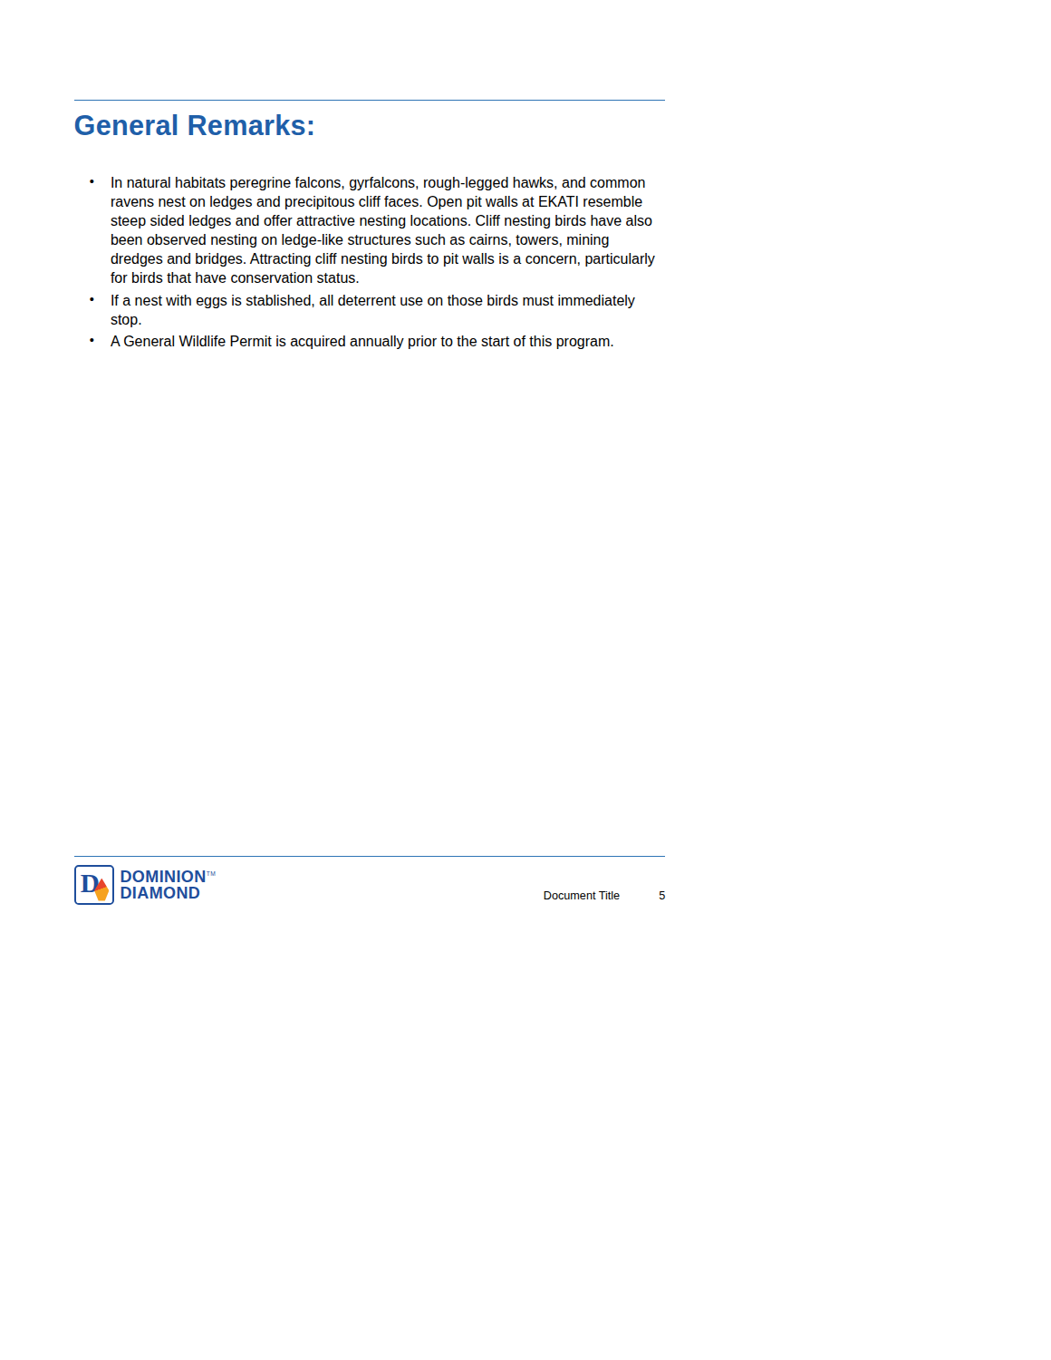General Remarks:
In natural habitats peregrine falcons, gyrfalcons, rough-legged hawks, and common ravens nest on ledges and precipitous cliff faces. Open pit walls at EKATI resemble steep sided ledges and offer attractive nesting locations. Cliff nesting birds have also been observed nesting on ledge-like structures such as cairns, towers, mining dredges and bridges. Attracting cliff nesting birds to pit walls is a concern, particularly for birds that have conservation status.
If a nest with eggs is stablished, all deterrent use on those birds must immediately stop.
A General Wildlife Permit is acquired annually prior to the start of this program.
D
DOMINIONTM
DIAMOND
Document Title 5